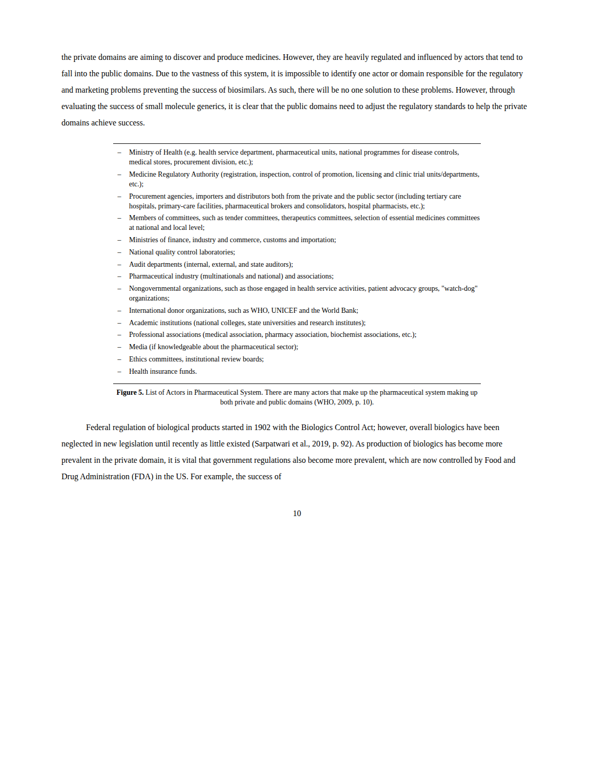the private domains are aiming to discover and produce medicines. However, they are heavily regulated and influenced by actors that tend to fall into the public domains. Due to the vastness of this system, it is impossible to identify one actor or domain responsible for the regulatory and marketing problems preventing the success of biosimilars. As such, there will be no one solution to these problems. However, through evaluating the success of small molecule generics, it is clear that the public domains need to adjust the regulatory standards to help the private domains achieve success.
Ministry of Health (e.g. health service department, pharmaceutical units, national programmes for disease controls, medical stores, procurement division, etc.);
Medicine Regulatory Authority (registration, inspection, control of promotion, licensing and clinic trial units/departments, etc.);
Procurement agencies, importers and distributors both from the private and the public sector (including tertiary care hospitals, primary-care facilities, pharmaceutical brokers and consolidators, hospital pharmacists, etc.);
Members of committees, such as tender committees, therapeutics committees, selection of essential medicines committees at national and local level;
Ministries of finance, industry and commerce, customs and importation;
National quality control laboratories;
Audit departments (internal, external, and state auditors);
Pharmaceutical industry (multinationals and national) and associations;
Nongovernmental organizations, such as those engaged in health service activities, patient advocacy groups, "watch-dog" organizations;
International donor organizations, such as WHO, UNICEF and the World Bank;
Academic institutions (national colleges, state universities and research institutes);
Professional associations (medical association, pharmacy association, biochemist associations, etc.);
Media (if knowledgeable about the pharmaceutical sector);
Ethics committees, institutional review boards;
Health insurance funds.
Figure 5. List of Actors in Pharmaceutical System. There are many actors that make up the pharmaceutical system making up both private and public domains (WHO, 2009, p. 10).
Federal regulation of biological products started in 1902 with the Biologics Control Act; however, overall biologics have been neglected in new legislation until recently as little existed (Sarpatwari et al., 2019, p. 92). As production of biologics has become more prevalent in the private domain, it is vital that government regulations also become more prevalent, which are now controlled by Food and Drug Administration (FDA) in the US. For example, the success of
10